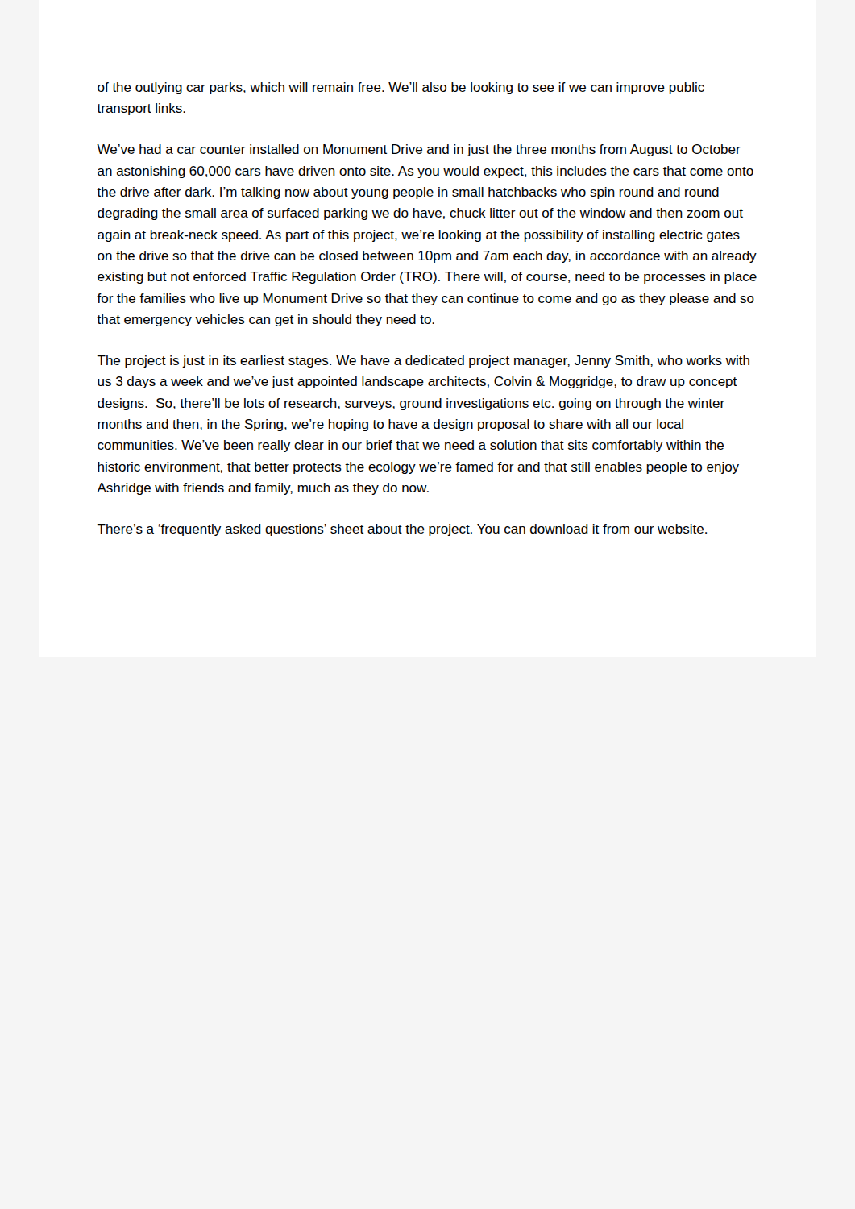of the outlying car parks, which will remain free. We’ll also be looking to see if we can improve public transport links.
We’ve had a car counter installed on Monument Drive and in just the three months from August to October an astonishing 60,000 cars have driven onto site. As you would expect, this includes the cars that come onto the drive after dark. I’m talking now about young people in small hatchbacks who spin round and round degrading the small area of surfaced parking we do have, chuck litter out of the window and then zoom out again at break-neck speed. As part of this project, we’re looking at the possibility of installing electric gates on the drive so that the drive can be closed between 10pm and 7am each day, in accordance with an already existing but not enforced Traffic Regulation Order (TRO). There will, of course, need to be processes in place for the families who live up Monument Drive so that they can continue to come and go as they please and so that emergency vehicles can get in should they need to.
The project is just in its earliest stages. We have a dedicated project manager, Jenny Smith, who works with us 3 days a week and we’ve just appointed landscape architects, Colvin & Moggridge, to draw up concept designs. So, there’ll be lots of research, surveys, ground investigations etc. going on through the winter months and then, in the Spring, we’re hoping to have a design proposal to share with all our local communities. We’ve been really clear in our brief that we need a solution that sits comfortably within the historic environment, that better protects the ecology we’re famed for and that still enables people to enjoy Ashridge with friends and family, much as they do now.
There’s a ‘frequently asked questions’ sheet about the project. You can download it from our website.